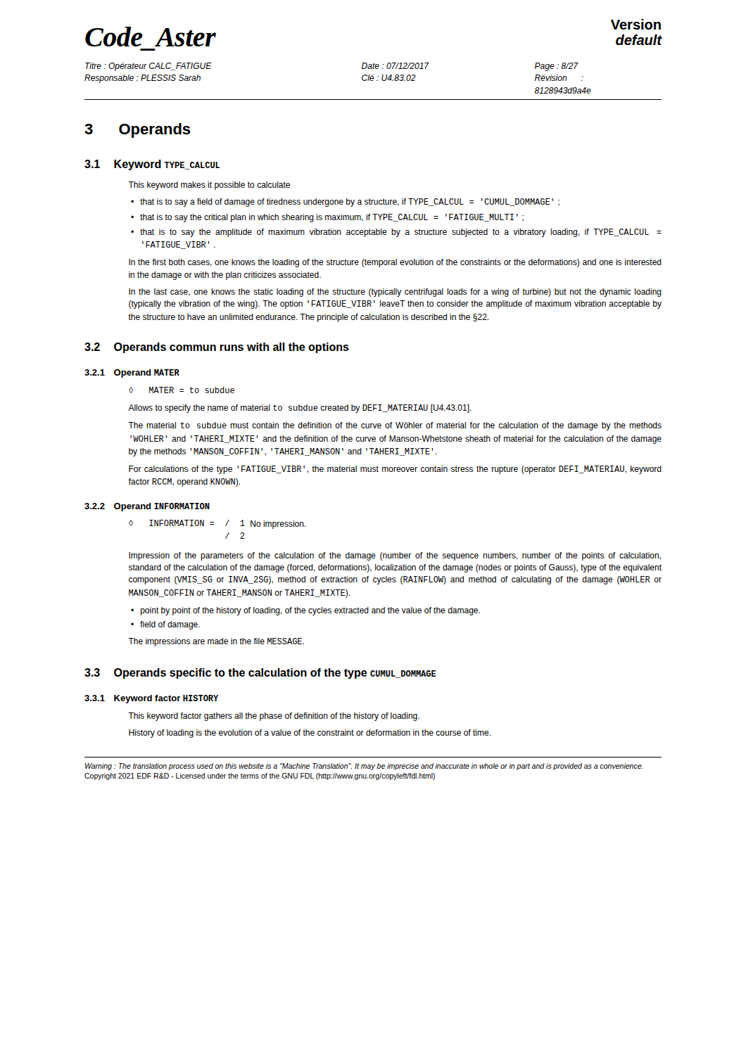Version
default
Code_Aster
| Titre : Opérateur CALC_FATIGUE | Date : 07/12/2017 | Page : 8/27 |
| Responsable : PLESSIS Sarah | Clé : U4.83.02 | Révision : 8128943d9a4e |
3 Operands
3.1 Keyword TYPE_CALCUL
This keyword makes it possible to calculate
that is to say a field of damage of tiredness undergone by a structure, if TYPE_CALCUL = 'CUMUL_DOMMAGE' ;
that is to say the critical plan in which shearing is maximum, if TYPE_CALCUL = 'FATIGUE_MULTI' ;
that is to say the amplitude of maximum vibration acceptable by a structure subjected to a vibratory loading, if TYPE_CALCUL = 'FATIGUE_VIBR' .
In the first both cases, one knows the loading of the structure (temporal evolution of the constraints or the deformations) and one is interested in the damage or with the plan criticizes associated.
In the last case, one knows the static loading of the structure (typically centrifugal loads for a wing of turbine) but not the dynamic loading (typically the vibration of the wing). The option 'FATIGUE_VIBR' leaveT then to consider the amplitude of maximum vibration acceptable by the structure to have an unlimited endurance. The principle of calculation is described in the §22.
3.2 Operands commun runs with all the options
3.2.1 Operand MATER
◊ MATER = to subdue
Allows to specify the name of material to subdue created by DEFI_MATERIAU [U4.43.01].
The material to subdue must contain the definition of the curve of Wöhler of material for the calculation of the damage by the methods 'WOHLER' and 'TAHERI_MIXTE' and the definition of the curve of Manson-Whetstone sheath of material for the calculation of the damage by the methods 'MANSON_COFFIN', 'TAHERI_MANSON' and 'TAHERI_MIXTE'.
For calculations of the type 'FATIGUE_VIBR', the material must moreover contain stress the rupture (operator DEFI_MATERIAU, keyword factor RCCM, operand KNOWN).
3.2.2 Operand INFORMATION
| ◊ INFORMATION | = / 1 | No impression. |
| | / 2 | |
Impression of the parameters of the calculation of the damage (number of the sequence numbers, number of the points of calculation, standard of the calculation of the damage (forced, deformations), localization of the damage (nodes or points of Gauss), type of the equivalent component (VMIS_SG or INVA_2SG), method of extraction of cycles (RAINFLOW) and method of calculating of the damage (WOHLER or MANSON_COFFIN or TAHERI_MANSON or TAHERI_MIXTE).
point by point of the history of loading, of the cycles extracted and the value of the damage.
field of damage.
The impressions are made in the file MESSAGE.
3.3 Operands specific to the calculation of the type CUMUL_DOMMAGE
3.3.1 Keyword factor HISTORY
This keyword factor gathers all the phase of definition of the history of loading.
History of loading is the evolution of a value of the constraint or deformation in the course of time.
Warning : The translation process used on this website is a "Machine Translation". It may be imprecise and inaccurate in whole or in part and is provided as a convenience.
Copyright 2021 EDF R&D - Licensed under the terms of the GNU FDL (http://www.gnu.org/copyleft/fdl.html)